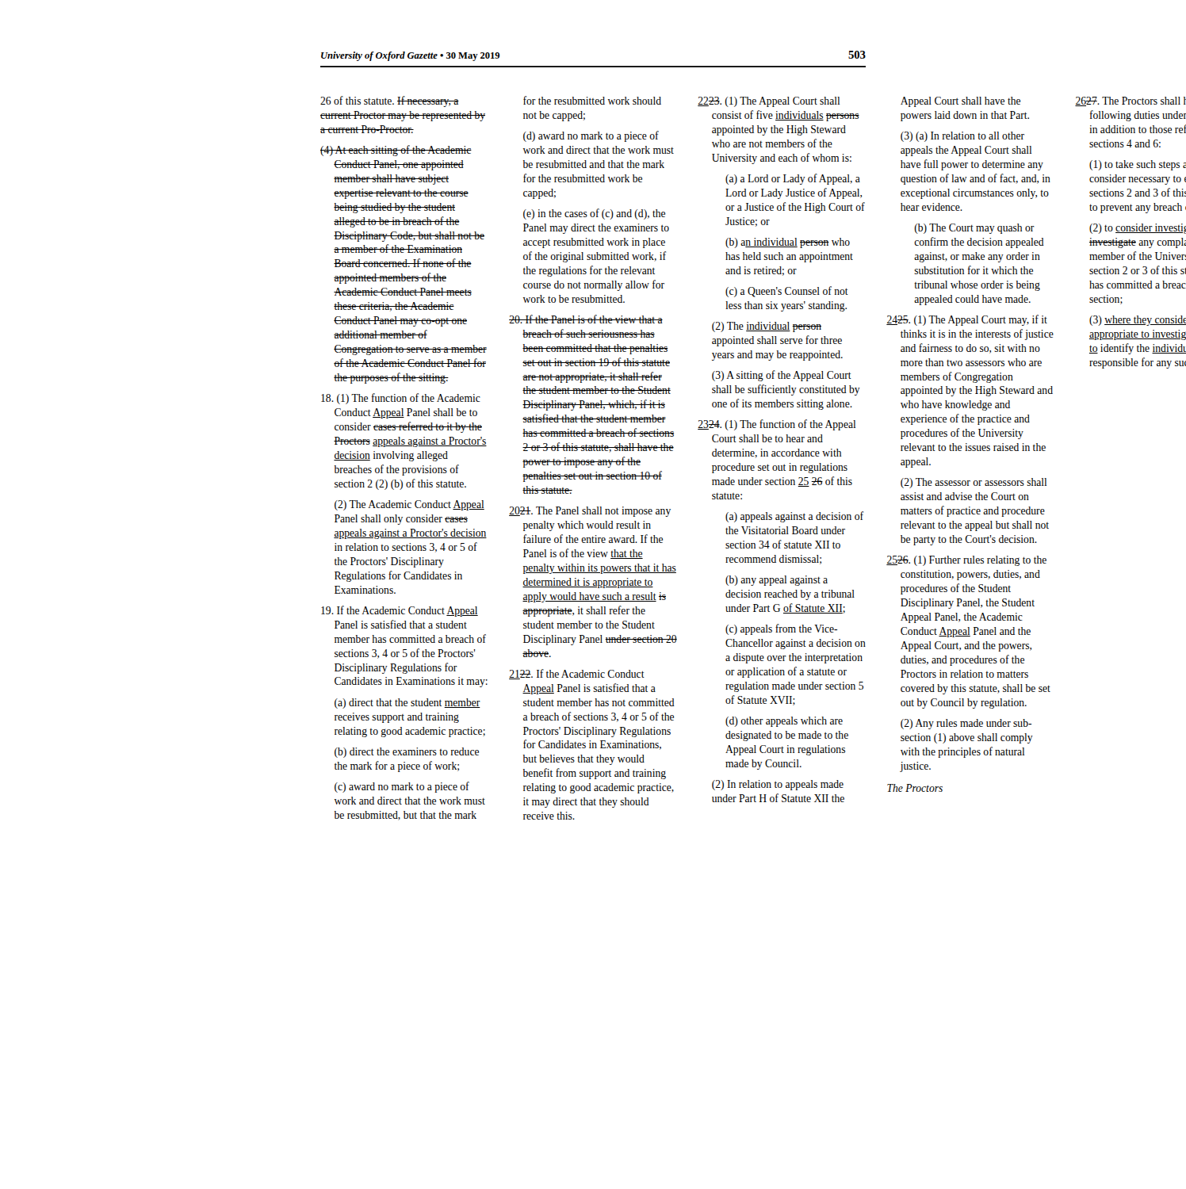University of Oxford Gazette • 30 May 2019
503
26 of this statute. If necessary, a current Proctor may be represented by a current Pro-Proctor.
(4) At each sitting of the Academic Conduct Panel, one appointed member shall have subject expertise relevant to the course being studied by the student alleged to be in breach of the Disciplinary Code, but shall not be a member of the Examination Board concerned. If none of the appointed members of the Academic Conduct Panel meets these criteria, the Academic Conduct Panel may co-opt one additional member of Congregation to serve as a member of the Academic Conduct Panel for the purposes of the sitting.
18. (1) The function of the Academic Conduct Appeal Panel shall be to consider cases referred to it by the Proctors appeals against a Proctor's decision involving alleged breaches of the provisions of section 2 (2) (b) of this statute.
(2) The Academic Conduct Appeal Panel shall only consider cases appeals against a Proctor's decision in relation to sections 3, 4 or 5 of the Proctors' Disciplinary Regulations for Candidates in Examinations.
19. If the Academic Conduct Appeal Panel is satisfied that a student member has committed a breach of sections 3, 4 or 5 of the Proctors' Disciplinary Regulations for Candidates in Examinations it may:
(a) direct that the student member receives support and training relating to good academic practice;
(b) direct the examiners to reduce the mark for a piece of work;
(c) award no mark to a piece of work and direct that the work must be resubmitted, but that the mark for the resubmitted work should not be capped;
(d) award no mark to a piece of work and direct that the work must be resubmitted and that the mark for the resubmitted work be capped;
(e) in the cases of (c) and (d), the Panel may direct the examiners to accept resubmitted work in place of the original submitted work, if the regulations for the relevant course do not normally allow for work to be resubmitted.
20. If the Panel is of the view that a breach of such seriousness has been committed that the penalties set out in section 19 of this statute are not appropriate, it shall refer the student member to the Student Disciplinary Panel, which, if it is satisfied that the student member has committed a breach of sections 2 or 3 of this statute, shall have the power to impose any of the penalties set out in section 10 of this statute.
2021. The Panel shall not impose any penalty which would result in failure of the entire award. If the Panel is of the view that the penalty within its powers that it has determined it is appropriate to apply would have such a result is appropriate, it shall refer the student member to the Student Disciplinary Panel under section 20 above.
2122. If the Academic Conduct Appeal Panel is satisfied that a student member has not committed a breach of sections 3, 4 or 5 of the Proctors' Disciplinary Regulations for Candidates in Examinations, but believes that they would benefit from support and training relating to good academic practice, it may direct that they should receive this.
2223. (1) The Appeal Court shall consist of five individuals persons appointed by the High Steward who are not members of the University and each of whom is:
(a) a Lord or Lady of Appeal, a Lord or Lady Justice of Appeal, or a Justice of the High Court of Justice; or
(b) an individual person who has held such an appointment and is retired; or
(c) a Queen's Counsel of not less than six years' standing.
(2) The individual person appointed shall serve for three years and may be reappointed.
(3) A sitting of the Appeal Court shall be sufficiently constituted by one of its members sitting alone.
2324. (1) The function of the Appeal Court shall be to hear and determine, in accordance with procedure set out in regulations made under section 25 26 of this statute:
(a) appeals against a decision of the Visitatorial Board under section 34 of statute XII to recommend dismissal;
(b) any appeal against a decision reached by a tribunal under Part G of Statute XII;
(c) appeals from the Vice-Chancellor against a decision on a dispute over the interpretation or application of a statute or regulation made under section 5 of Statute XVII;
(d) other appeals which are designated to be made to the Appeal Court in regulations made by Council.
(2) In relation to appeals made under Part H of Statute XII the Appeal Court shall have the powers laid down in that Part.
(3) (a) In relation to all other appeals the Appeal Court shall have full power to determine any question of law and of fact, and, in exceptional circumstances only, to hear evidence.
(b) The Court may quash or confirm the decision appealed against, or make any order in substitution for it which the tribunal whose order is being appealed could have made.
2425. (1) The Appeal Court may, if it thinks it is in the interests of justice and fairness to do so, sit with no more than two assessors who are members of Congregation appointed by the High Steward and who have knowledge and experience of the practice and procedures of the University relevant to the issues raised in the appeal.
(2) The assessor or assessors shall assist and advise the Court on matters of practice and procedure relevant to the appeal but shall not be party to the Court's decision.
2526. (1) Further rules relating to the constitution, powers, duties, and procedures of the Student Disciplinary Panel, the Student Appeal Panel, the Academic Conduct Appeal Panel and the Appeal Court, and the powers, duties, and procedures of the Proctors in relation to matters covered by this statute, shall be set out by Council by regulation.
(2) Any rules made under sub-section (1) above shall comply with the principles of natural justice.
The Proctors
2627. The Proctors shall have the following duties under this statute in addition to those referred to in sections 4 and 6:
(1) to take such steps as they consider necessary to enforce sections 2 and 3 of this statute and to prevent any breach of them;
(2) to consider investigating investigate any complaint that a member of the University to whom section 2 or 3 of this statute applies has committed a breach of that section;
(3) where they consider it appropriate to investigate, to seek to identify the individual person responsible for any such breach.